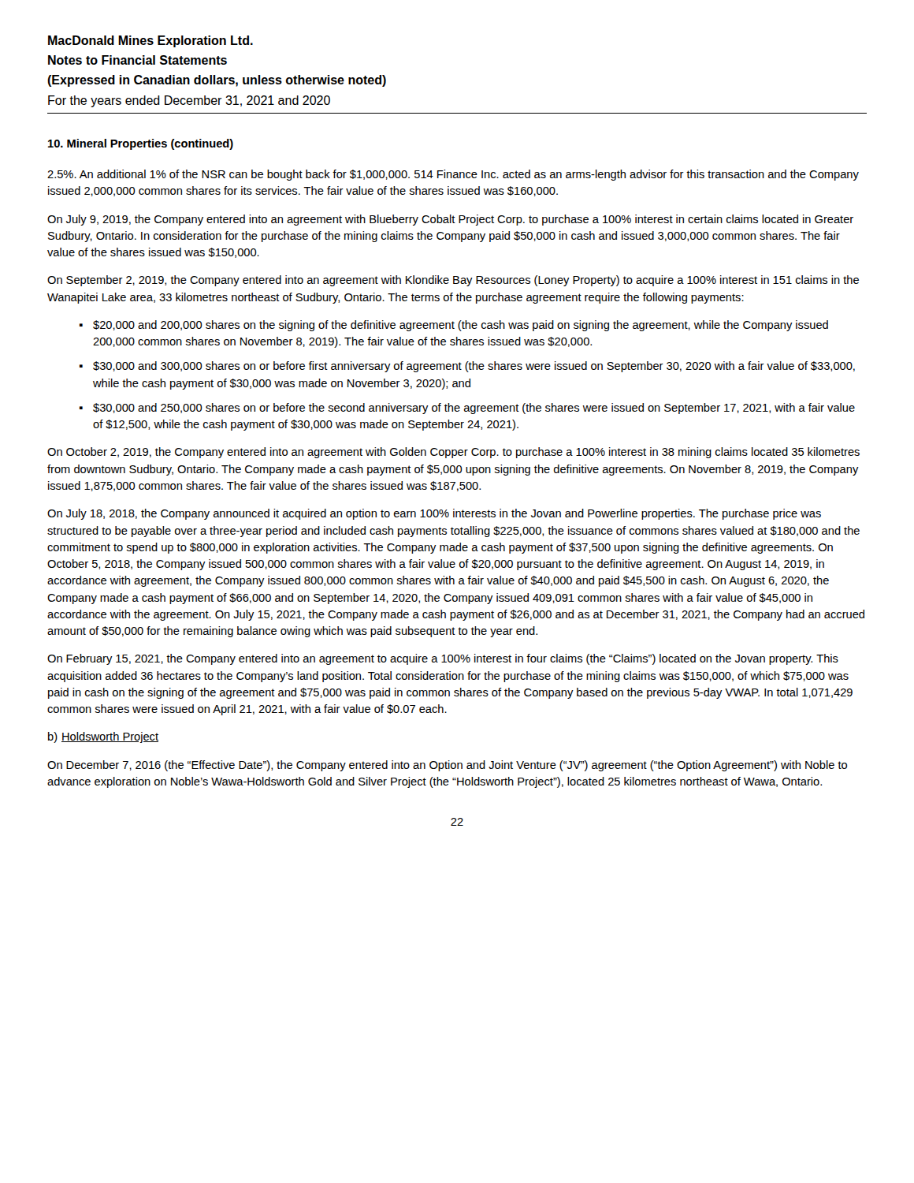MacDonald Mines Exploration Ltd.
Notes to Financial Statements
(Expressed in Canadian dollars, unless otherwise noted)
For the years ended December 31, 2021 and 2020
10. Mineral Properties (continued)
2.5%. An additional 1% of the NSR can be bought back for $1,000,000. 514 Finance Inc. acted as an arms-length advisor for this transaction and the Company issued 2,000,000 common shares for its services. The fair value of the shares issued was $160,000.
On July 9, 2019, the Company entered into an agreement with Blueberry Cobalt Project Corp. to purchase a 100% interest in certain claims located in Greater Sudbury, Ontario. In consideration for the purchase of the mining claims the Company paid $50,000 in cash and issued 3,000,000 common shares. The fair value of the shares issued was $150,000.
On September 2, 2019, the Company entered into an agreement with Klondike Bay Resources (Loney Property) to acquire a 100% interest in 151 claims in the Wanapitei Lake area, 33 kilometres northeast of Sudbury, Ontario. The terms of the purchase agreement require the following payments:
$20,000 and 200,000 shares on the signing of the definitive agreement (the cash was paid on signing the agreement, while the Company issued 200,000 common shares on November 8, 2019). The fair value of the shares issued was $20,000.
$30,000 and 300,000 shares on or before first anniversary of agreement (the shares were issued on September 30, 2020 with a fair value of $33,000, while the cash payment of $30,000 was made on November 3, 2020); and
$30,000 and 250,000 shares on or before the second anniversary of the agreement (the shares were issued on September 17, 2021, with a fair value of $12,500, while the cash payment of $30,000 was made on September 24, 2021).
On October 2, 2019, the Company entered into an agreement with Golden Copper Corp. to purchase a 100% interest in 38 mining claims located 35 kilometres from downtown Sudbury, Ontario. The Company made a cash payment of $5,000 upon signing the definitive agreements. On November 8, 2019, the Company issued 1,875,000 common shares. The fair value of the shares issued was $187,500.
On July 18, 2018, the Company announced it acquired an option to earn 100% interests in the Jovan and Powerline properties. The purchase price was structured to be payable over a three-year period and included cash payments totalling $225,000, the issuance of commons shares valued at $180,000 and the commitment to spend up to $800,000 in exploration activities. The Company made a cash payment of $37,500 upon signing the definitive agreements. On October 5, 2018, the Company issued 500,000 common shares with a fair value of $20,000 pursuant to the definitive agreement. On August 14, 2019, in accordance with agreement, the Company issued 800,000 common shares with a fair value of $40,000 and paid $45,500 in cash. On August 6, 2020, the Company made a cash payment of $66,000 and on September 14, 2020, the Company issued 409,091 common shares with a fair value of $45,000 in accordance with the agreement. On July 15, 2021, the Company made a cash payment of $26,000 and as at December 31, 2021, the Company had an accrued amount of $50,000 for the remaining balance owing which was paid subsequent to the year end.
On February 15, 2021, the Company entered into an agreement to acquire a 100% interest in four claims (the “Claims”) located on the Jovan property. This acquisition added 36 hectares to the Company’s land position. Total consideration for the purchase of the mining claims was $150,000, of which $75,000 was paid in cash on the signing of the agreement and $75,000 was paid in common shares of the Company based on the previous 5-day VWAP. In total 1,071,429 common shares were issued on April 21, 2021, with a fair value of $0.07 each.
b) Holdsworth Project
On December 7, 2016 (the “Effective Date”), the Company entered into an Option and Joint Venture (“JV”) agreement (“the Option Agreement”) with Noble to advance exploration on Noble’s Wawa-Holdsworth Gold and Silver Project (the “Holdsworth Project”), located 25 kilometres northeast of Wawa, Ontario.
22